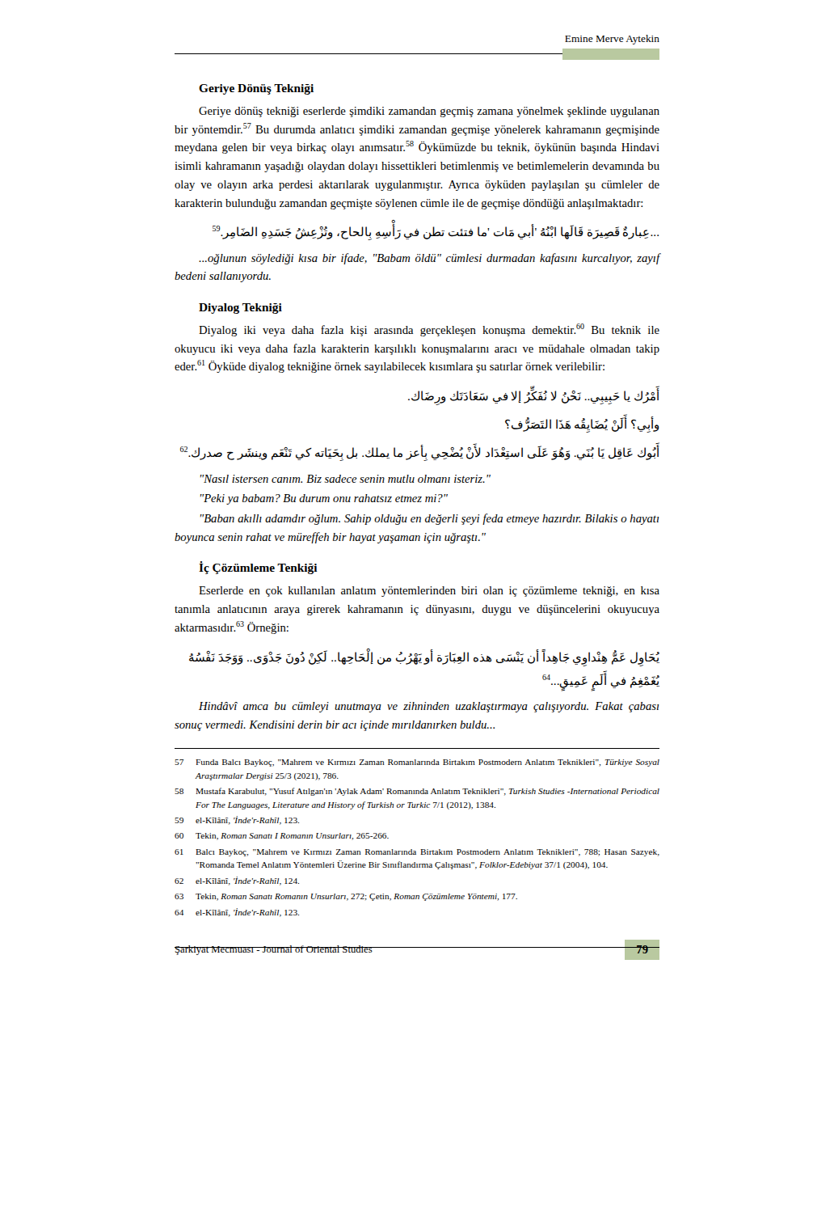Emine Merve Aytekin
Geriye Dönüş Tekniği
Geriye dönüş tekniği eserlerde şimdiki zamandan geçmiş zamana yönelmek şeklinde uygulanan bir yöntemdir.57 Bu durumda anlatıcı şimdiki zamandan geçmişe yönelerek kahramanın geçmişinde meydana gelen bir veya birkaç olayı anımsatır.58 Öykümüzde bu teknik, öykünün başında Hindavi isimli kahramanın yaşadığı olaydan dolayı hissettikleri betimlenmiş ve betimlemelerin devamında bu olay ve olayın arka perdesi aktarılarak uygulanmıştır. Ayrıca öyküden paylaşılan şu cümleler de karakterin bulunduğu zamandan geçmişte söylenen cümle ile de geçmişe döndüğü anlaşılmaktadır:
...عِبارةٌ قَصِيرَة قَالَها ابْنُهُ 'أبي مَات 'ما فتئت تطن في رَأْسِهِ بِالحاح، وتُزْعِشُ جَسَدِهِ الضَامِر.59
...oğlunun söylediği kısa bir ifade, "Babam öldü" cümlesi durmadan kafasını kurcalıyor, zayıf bedeni sallanıyordu.
Diyalog Tekniği
Diyalog iki veya daha fazla kişi arasında gerçekleşen konuşma demektir.60 Bu teknik ile okuyucu iki veya daha fazla karakterin karşılıklı konuşmalarını aracı ve müdahale olmadan takip eder.61 Öyküde diyalog tekniğine örnek sayılabilecek kısımlara şu satırlar örnek verilebilir:
أَمْرُك يا حَبِيبِي.. نَحْنُ لا نُفَكِّرُ إلا في سَعَادَتَك ورِضَاك.
وأبِي؟ أَلَنْ يُضَايِقُه هَذَا التَصَرُّف؟
أَبُوك عَاقِل يَا بُنَي. وَهُوَ عَلَى استِعْدَاد لأَنْ يُضْحِي بِأعز ما يملك. بل بِحَيَاته كي تَنْعَم وينشَر ح صدرك.62
"Nasıl istersen canım. Biz sadece senin mutlu olmanı isteriz."
"Peki ya babam? Bu durum onu rahatsız etmez mi?"
"Baban akıllı adamdır oğlum. Sahip olduğu en değerli şeyi feda etmeye hazırdır. Bilakis o hayatı boyunca senin rahat ve müreffeh bir hayat yaşaman için uğraştı."
İç Çözümleme Tenkiği
Eserlerde en çok kullanılan anlatım yöntemlerinden biri olan iç çözümleme tekniği, en kısa tanımla anlatıcının araya girerek kahramanın iç dünyasını, duygu ve düşüncelerini okuyucuya aktarmasıdır.63 Örneğin:
يُحَاوِل عَمُّ هِنْداوِي جَاهِداً أن يَنْسَى هذه العِبَارَة أو يَهْرُبُ من إلْحَاحِها.. لَكِنْ دُونَ جَدْوَى.. وَوَجَدَ نَفْسُهُ يُغَمْغِمُ في أَلَمٍ عَمِيقٍ...64
Hindâvî amca bu cümleyi unutmaya ve zihninden uzaklaştırmaya çalışıyordu. Fakat çabası sonuç vermedi. Kendisini derin bir acı içinde mırıldanırken buldu...
Funda Balcı Baykoç, "Mahrem ve Kırmızı Zaman Romanlarında Birtakım Postmodern Anlatım Teknikleri", Türkiye Sosyal Araştırmalar Dergisi 25/3 (2021), 786.
Mustafa Karabulut, "Yusuf Atılgan'ın 'Aylak Adam' Romanında Anlatım Teknikleri", Turkish Studies -International Periodical For The Languages, Literature and History of Turkish or Turkic 7/1 (2012), 1384.
el-Kîlânî, 'İnde'r-Rahîl, 123.
Tekin, Roman Sanatı I Romanın Unsurları, 265-266.
Balcı Baykoç, "Mahrem ve Kırmızı Zaman Romanlarında Birtakım Postmodern Anlatım Teknikleri", 788; Hasan Sazyek, "Romanda Temel Anlatım Yöntemleri Üzerine Bir Sınıflandırma Çalışması", Folklor-Edebiyat 37/1 (2004), 104.
el-Kîlânî, 'İnde'r-Rahîl, 124.
Tekin, Roman Sanatı Romanın Unsurları, 272; Çetin, Roman Çözümleme Yöntemi, 177.
el-Kîlânî, 'İnde'r-Rahîl, 123.
Şarkiyat Mecmuası - Journal of Oriental Studies 79